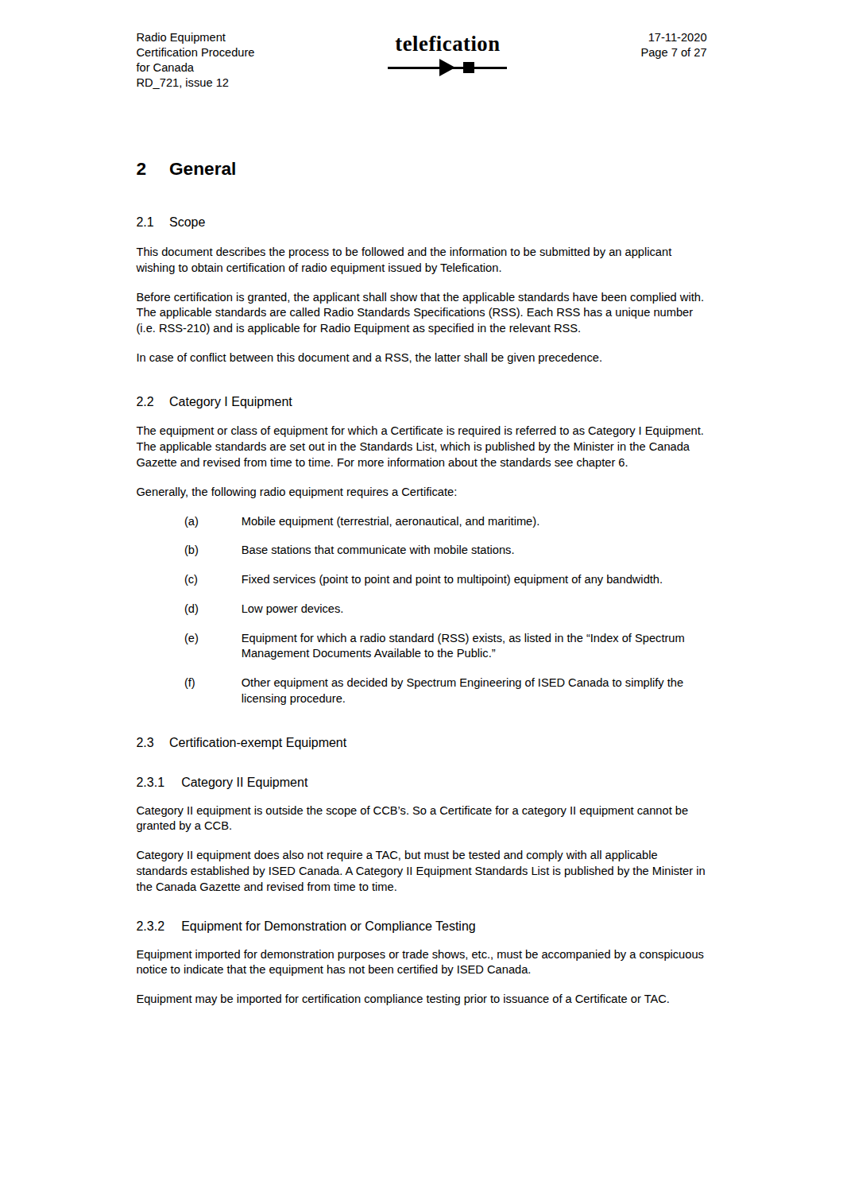Radio Equipment
Certification Procedure
for Canada
RD_721, issue 12
telefication
17-11-2020
Page 7 of 27
2 General
2.1 Scope
This document describes the process to be followed and the information to be submitted by an applicant wishing to obtain certification of radio equipment issued by Telefication.
Before certification is granted, the applicant shall show that the applicable standards have been complied with. The applicable standards are called Radio Standards Specifications (RSS). Each RSS has a unique number (i.e. RSS-210) and is applicable for Radio Equipment as specified in the relevant RSS.
In case of conflict between this document and a RSS, the latter shall be given precedence.
2.2 Category I Equipment
The equipment or class of equipment for which a Certificate is required is referred to as Category I Equipment. The applicable standards are set out in the Standards List, which is published by the Minister in the Canada Gazette and revised from time to time. For more information about the standards see chapter 6.
Generally, the following radio equipment requires a Certificate:
(a) Mobile equipment (terrestrial, aeronautical, and maritime).
(b) Base stations that communicate with mobile stations.
(c) Fixed services (point to point and point to multipoint) equipment of any bandwidth.
(d) Low power devices.
(e) Equipment for which a radio standard (RSS) exists, as listed in the “Index of Spectrum Management Documents Available to the Public.”
(f) Other equipment as decided by Spectrum Engineering of ISED Canada to simplify the licensing procedure.
2.3 Certification-exempt Equipment
2.3.1 Category II Equipment
Category II equipment is outside the scope of CCB’s. So a Certificate for a category II equipment cannot be granted by a CCB.
Category II equipment does also not require a TAC, but must be tested and comply with all applicable standards established by ISED Canada. A Category II Equipment Standards List is published by the Minister in the Canada Gazette and revised from time to time.
2.3.2 Equipment for Demonstration or Compliance Testing
Equipment imported for demonstration purposes or trade shows, etc., must be accompanied by a conspicuous notice to indicate that the equipment has not been certified by ISED Canada.
Equipment may be imported for certification compliance testing prior to issuance of a Certificate or TAC.